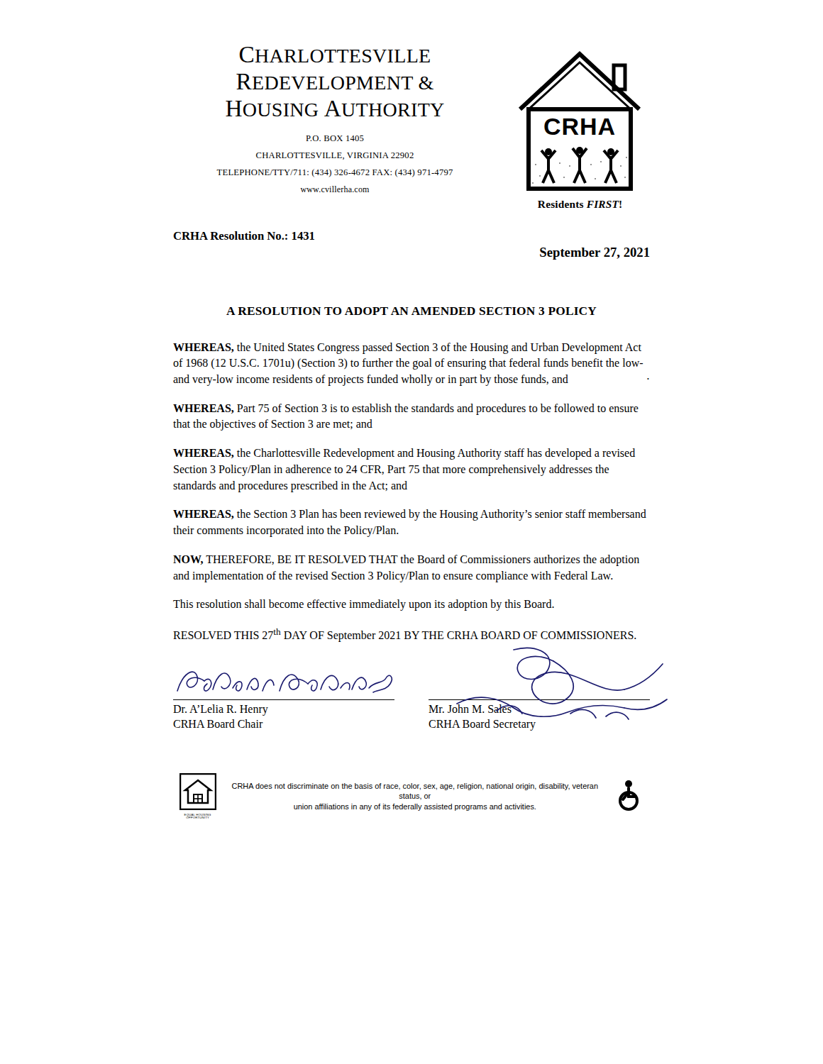CHARLOTTESVILLE REDEVELOPMENT &
HOUSING AUTHORITY
P.O. BOX 1405
CHARLOTTESVILLE, VIRGINIA 22902
TELEPHONE/TTY/711: (434) 326-4672 FAX: (434) 971-4797
www.cvillerha.com
CRHA
Residents FIRST!
CRHA Resolution No.: 1431
September 27, 2021
A RESOLUTION TO ADOPT AN AMENDED SECTION 3 POLICY
WHEREAS, the United States Congress passed Section 3 of the Housing and Urban Development Act of 1968 (12 U.S.C. 1701u) (Section 3) to further the goal of ensuring that federal funds benefit the low- and very-low income residents of projects funded wholly or in part by those funds, and ·
WHEREAS, Part 75 of Section 3 is to establish the standards and procedures to be followed to ensure that the objectives of Section 3 are met; and
WHEREAS, the Charlottesville Redevelopment and Housing Authority staff has developed a revised Section 3 Policy/Plan in adherence to 24 CFR, Part 75 that more comprehensively addresses the standards and procedures prescribed in the Act; and
WHEREAS, the Section 3 Plan has been reviewed by the Housing Authority’s senior staff membersand their comments incorporated into the Policy/Plan.
NOW, THEREFORE, BE IT RESOLVED THAT the Board of Commissioners authorizes the adoption and implementation of the revised Section 3 Policy/Plan to ensure compliance with Federal Law.
This resolution shall become effective immediately upon its adoption by this Board.
RESOLVED THIS 27th DAY OF September 2021 BY THE CRHA BOARD OF COMMISSIONERS.
Dr. A’Lelia R. Henry
CRHA Board Chair
Mr. John M. Sales
CRHA Board Secretary
EQUAL HOUSING
OPPORTUNITY
CRHA does not discriminate on the basis of race, color, sex, age, religion, national origin, disability, veteran status, or
union affiliations in any of its federally assisted programs and activities.